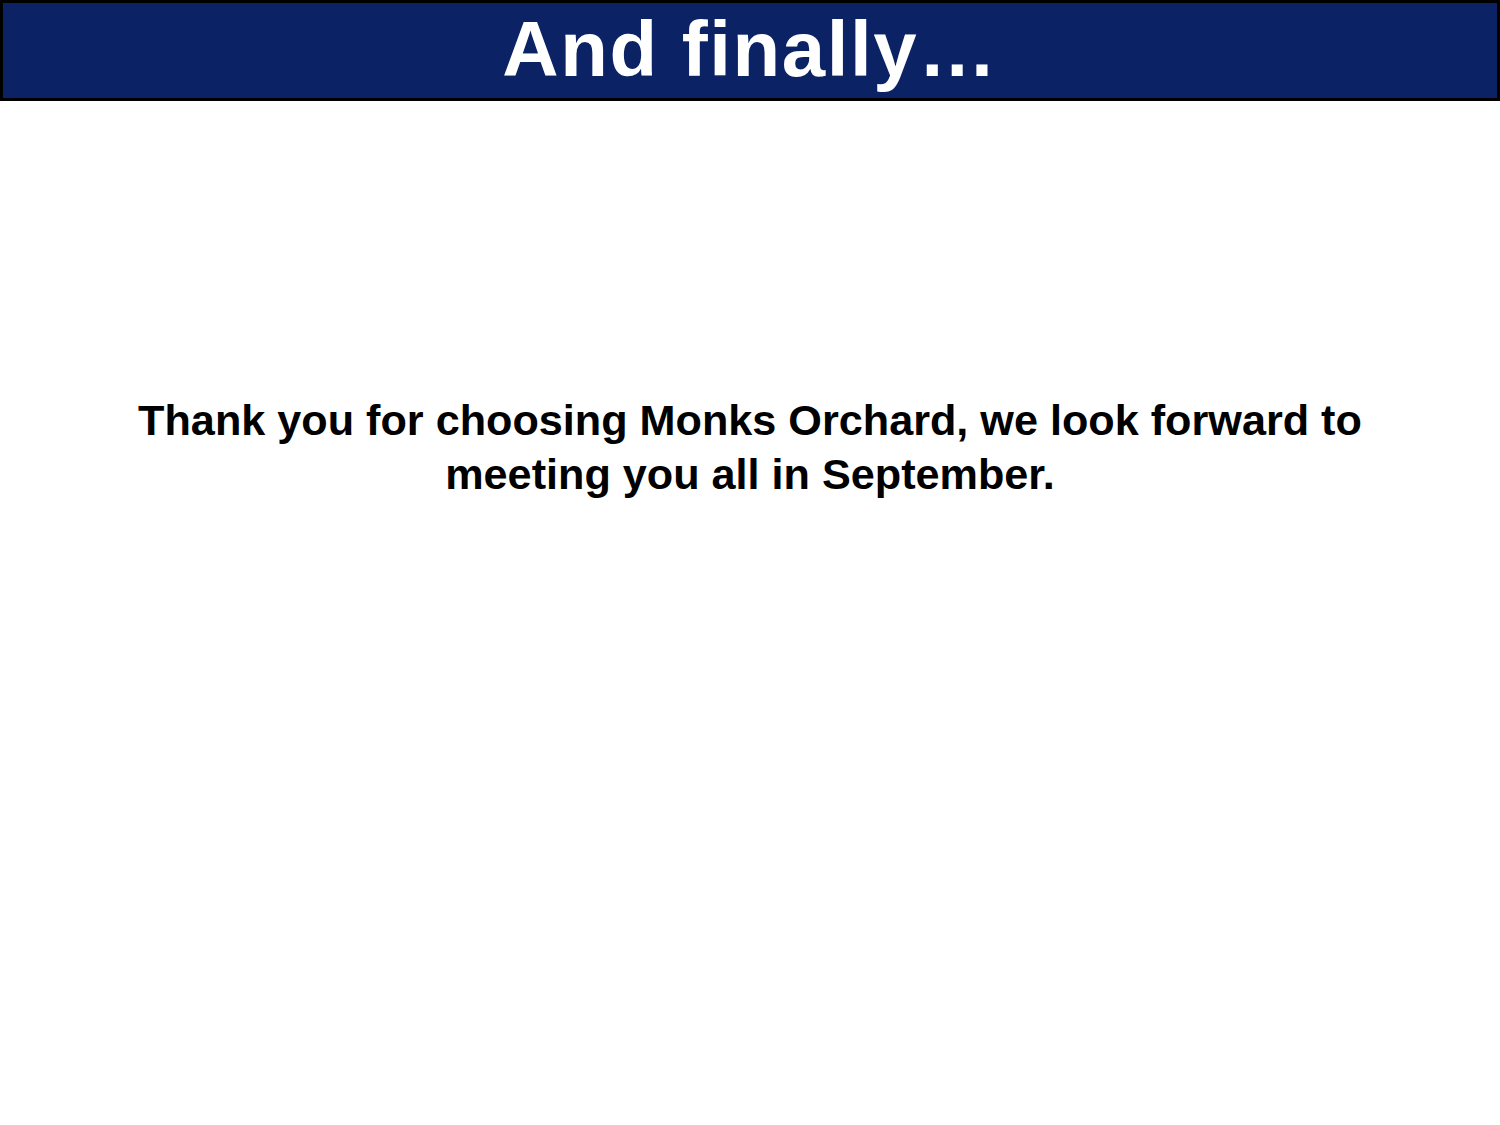And finally…
Thank you for choosing Monks Orchard, we look forward to meeting you all in September.